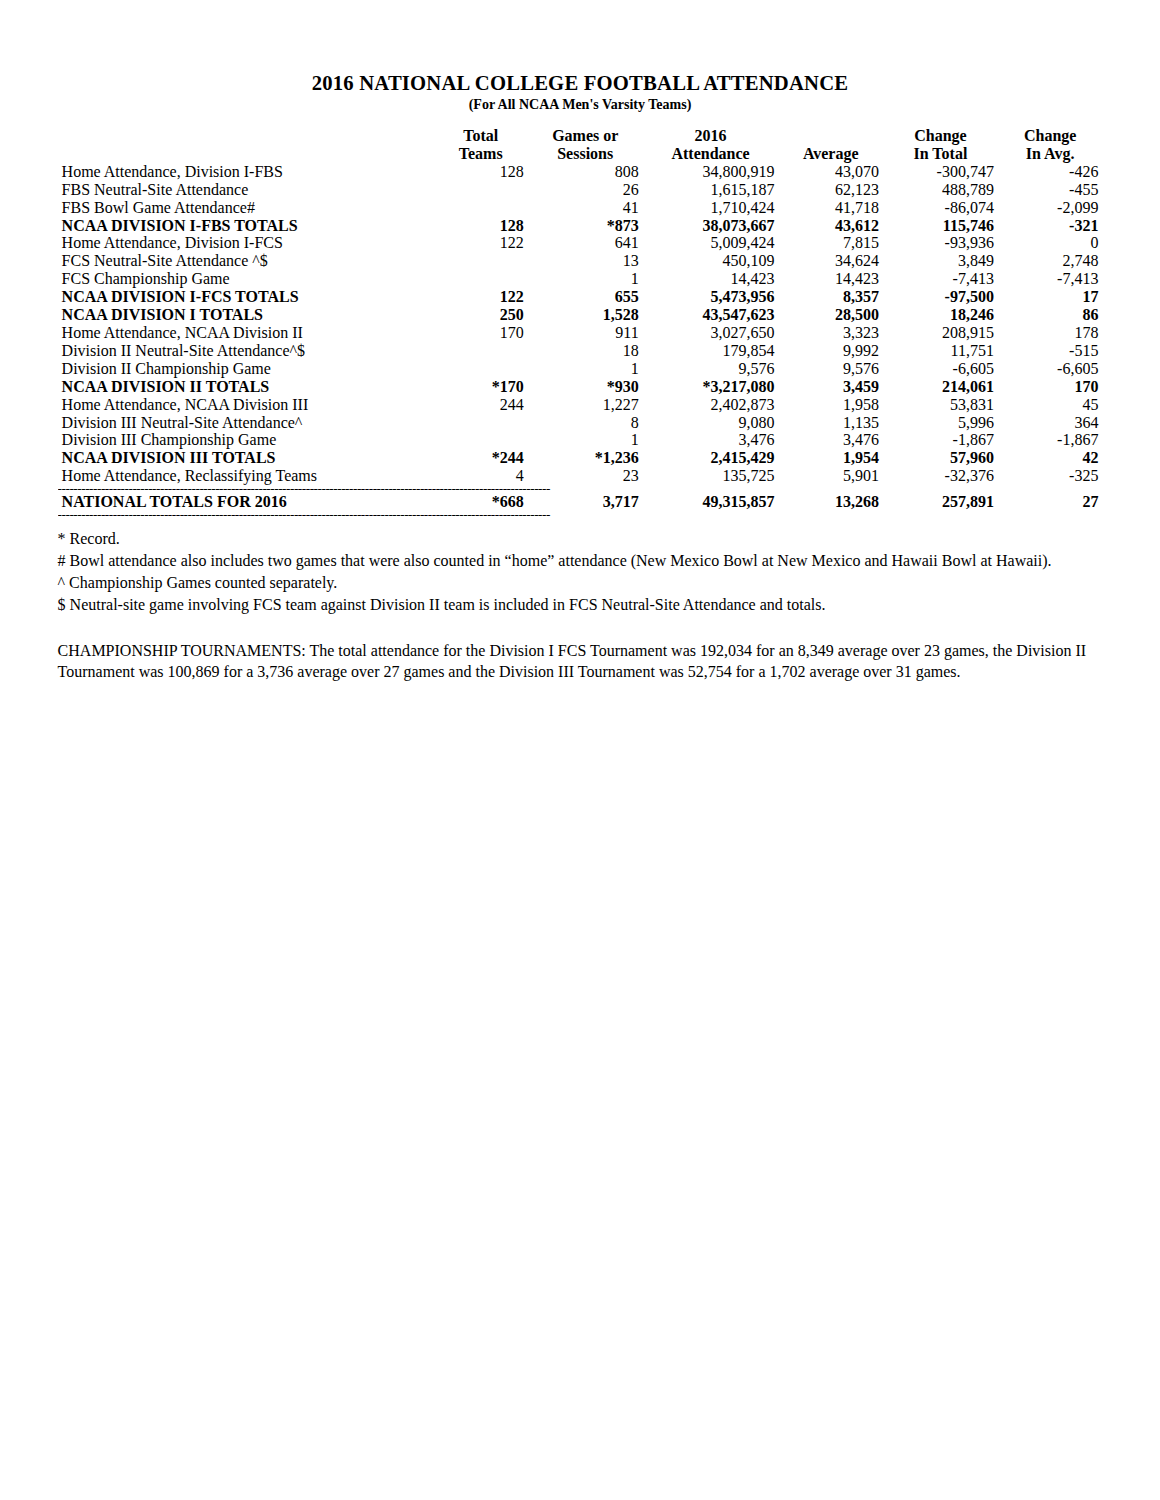2016 NATIONAL COLLEGE FOOTBALL ATTENDANCE
(For All NCAA Men's Varsity Teams)
| | Total | Games or | 2016 | | Change | Change |
| --- | --- | --- | --- | --- | --- | --- |
| | Teams | Sessions | Attendance | Average | In Total | In Avg. |
| Home Attendance, Division I-FBS | 128 | 808 | 34,800,919 | 43,070 | -300,747 | -426 |
| FBS Neutral-Site Attendance | | 26 | 1,615,187 | 62,123 | 488,789 | -455 |
| FBS Bowl Game Attendance# | | 41 | 1,710,424 | 41,718 | -86,074 | -2,099 |
| NCAA DIVISION I-FBS TOTALS | 128 | *873 | 38,073,667 | 43,612 | 115,746 | -321 |
| Home Attendance, Division I-FCS | 122 | 641 | 5,009,424 | 7,815 | -93,936 | 0 |
| FCS Neutral-Site Attendance ^$ | | 13 | 450,109 | 34,624 | 3,849 | 2,748 |
| FCS Championship Game | | 1 | 14,423 | 14,423 | -7,413 | -7,413 |
| NCAA DIVISION I-FCS TOTALS | 122 | 655 | 5,473,956 | 8,357 | -97,500 | 17 |
| NCAA DIVISION I TOTALS | 250 | 1,528 | 43,547,623 | 28,500 | 18,246 | 86 |
| Home Attendance, NCAA Division II | 170 | 911 | 3,027,650 | 3,323 | 208,915 | 178 |
| Division II Neutral-Site Attendance^$ | | 18 | 179,854 | 9,992 | 11,751 | -515 |
| Division II Championship Game | | 1 | 9,576 | 9,576 | -6,605 | -6,605 |
| NCAA DIVISION II TOTALS | *170 | *930 | *3,217,080 | 3,459 | 214,061 | 170 |
| Home Attendance, NCAA Division III | 244 | 1,227 | 2,402,873 | 1,958 | 53,831 | 45 |
| Division III Neutral-Site Attendance^ | | 8 | 9,080 | 1,135 | 5,996 | 364 |
| Division III Championship Game | | 1 | 3,476 | 3,476 | -1,867 | -1,867 |
| NCAA DIVISION III TOTALS | *244 | *1,236 | 2,415,429 | 1,954 | 57,960 | 42 |
| Home Attendance, Reclassifying Teams | 4 | 23 | 135,725 | 5,901 | -32,376 | -325 |
| ----------------------------------------------------------------------------------------------------------------------------- |
| NATIONAL TOTALS FOR 2016 | *668 | 3,717 | 49,315,857 | 13,268 | 257,891 | 27 |
| ----------------------------------------------------------------------------------------------------------------------------- |
* Record.
# Bowl attendance also includes two games that were also counted in “home” attendance (New Mexico Bowl at New Mexico and Hawaii Bowl at Hawaii).
^ Championship Games counted separately.
$ Neutral-site game involving FCS team against Division II team is included in FCS Neutral-Site Attendance and totals.
CHAMPIONSHIP TOURNAMENTS: The total attendance for the Division I FCS Tournament was 192,034 for an 8,349 average over 23 games, the Division II Tournament was 100,869 for a 3,736 average over 27 games and the Division III Tournament was 52,754 for a 1,702 average over 31 games.